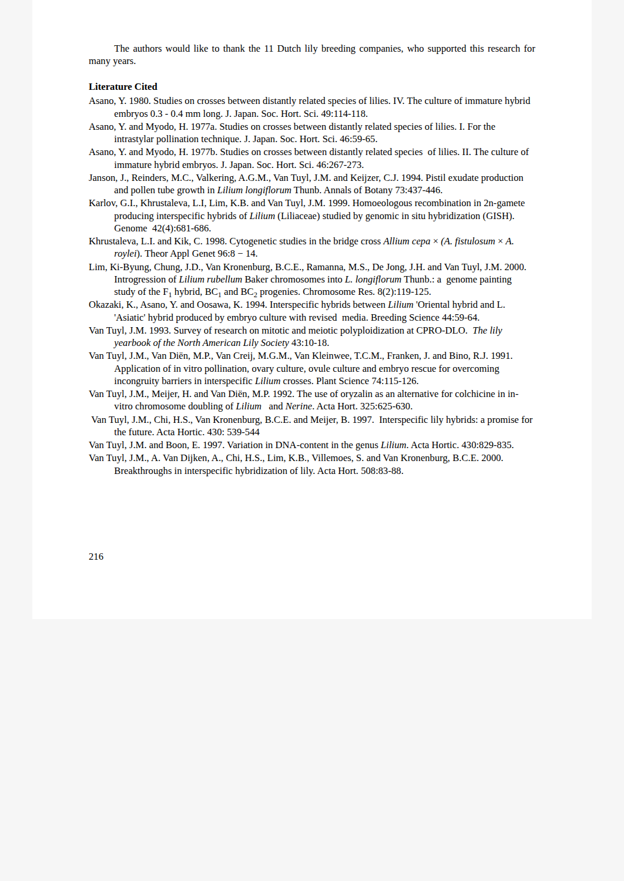The authors would like to thank the 11 Dutch lily breeding companies, who supported this research for many years.
Literature Cited
Asano, Y. 1980. Studies on crosses between distantly related species of lilies. IV. The culture of immature hybrid embryos 0.3 - 0.4 mm long. J. Japan. Soc. Hort. Sci. 49:114-118.
Asano, Y. and Myodo, H. 1977a. Studies on crosses between distantly related species of lilies. I. For the intrastylar pollination technique. J. Japan. Soc. Hort. Sci. 46:59-65.
Asano, Y. and Myodo, H. 1977b. Studies on crosses between distantly related species of lilies. II. The culture of immature hybrid embryos. J. Japan. Soc. Hort. Sci. 46:267-273.
Janson, J., Reinders, M.C., Valkering, A.G.M., Van Tuyl, J.M. and Keijzer, C.J. 1994. Pistil exudate production and pollen tube growth in Lilium longiflorum Thunb. Annals of Botany 73:437-446.
Karlov, G.I., Khrustaleva, L.I, Lim, K.B. and Van Tuyl, J.M. 1999. Homoeologous recombination in 2n-gamete producing interspecific hybrids of Lilium (Liliaceae) studied by genomic in situ hybridization (GISH). Genome 42(4):681-686.
Khrustaleva, L.I. and Kik, C. 1998. Cytogenetic studies in the bridge cross Allium cepa × (A. fistulosum × A. roylei). Theor Appl Genet 96:8 − 14.
Lim, Ki-Byung, Chung, J.D., Van Kronenburg, B.C.E., Ramanna, M.S., De Jong, J.H. and Van Tuyl, J.M. 2000. Introgression of Lilium rubellum Baker chromosomes into L. longiflorum Thunb.: a genome painting study of the F1 hybrid, BC1 and BC2 progenies. Chromosome Res. 8(2):119-125.
Okazaki, K., Asano, Y. and Oosawa, K. 1994. Interspecific hybrids between Lilium 'Oriental hybrid and L. 'Asiatic' hybrid produced by embryo culture with revised media. Breeding Science 44:59-64.
Van Tuyl, J.M. 1993. Survey of research on mitotic and meiotic polyploidization at CPRO-DLO. The lily yearbook of the North American Lily Society 43:10-18.
Van Tuyl, J.M., Van Diën, M.P., Van Creij, M.G.M., Van Kleinwee, T.C.M., Franken, J. and Bino, R.J. 1991. Application of in vitro pollination, ovary culture, ovule culture and embryo rescue for overcoming incongruity barriers in interspecific Lilium crosses. Plant Science 74:115-126.
Van Tuyl, J.M., Meijer, H. and Van Diën, M.P. 1992. The use of oryzalin as an alternative for colchicine in in-vitro chromosome doubling of Lilium and Nerine. Acta Hort. 325:625-630.
Van Tuyl, J.M., Chi, H.S., Van Kronenburg, B.C.E. and Meijer, B. 1997. Interspecific lily hybrids: a promise for the future. Acta Hortic. 430: 539-544
Van Tuyl, J.M. and Boon, E. 1997. Variation in DNA-content in the genus Lilium. Acta Hortic. 430:829-835.
Van Tuyl, J.M., A. Van Dijken, A., Chi, H.S., Lim, K.B., Villemoes, S. and Van Kronenburg, B.C.E. 2000. Breakthroughs in interspecific hybridization of lily. Acta Hort. 508:83-88.
216